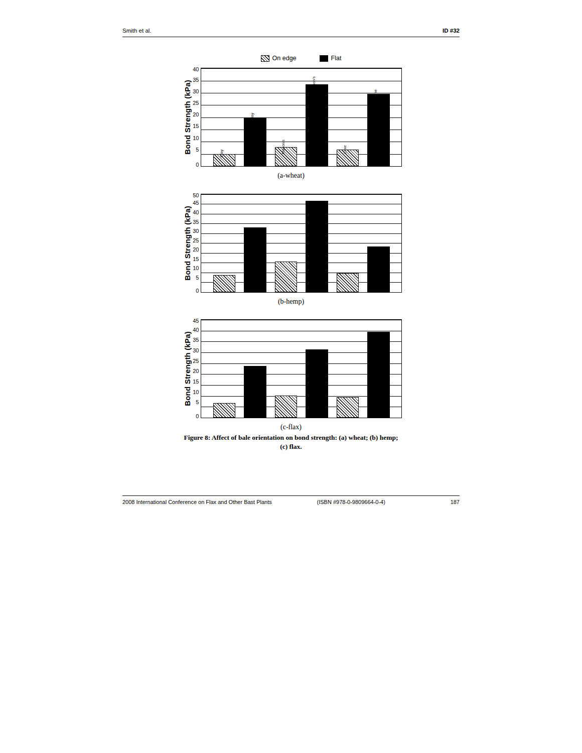Smith et al. ID #32
On edge Flat
Bond Strength (kPa)
40353025 20151050
Clay
Clay
Mason's
Mason's
Lime
Lime
(a-wheat)
Bond Strength (kPa)
5045403530 2520151050
(b-hemp)
Bond Strength (kPa)
4540353025 20151050
(c-flax)
Figure 8: Affect of bale orientation on bond strength: (a) wheat; (b) hemp; (c) flax.
2008 International Conference on Flax and Other Bast Plants (ISBN #978-0-9809664-0-4) 187